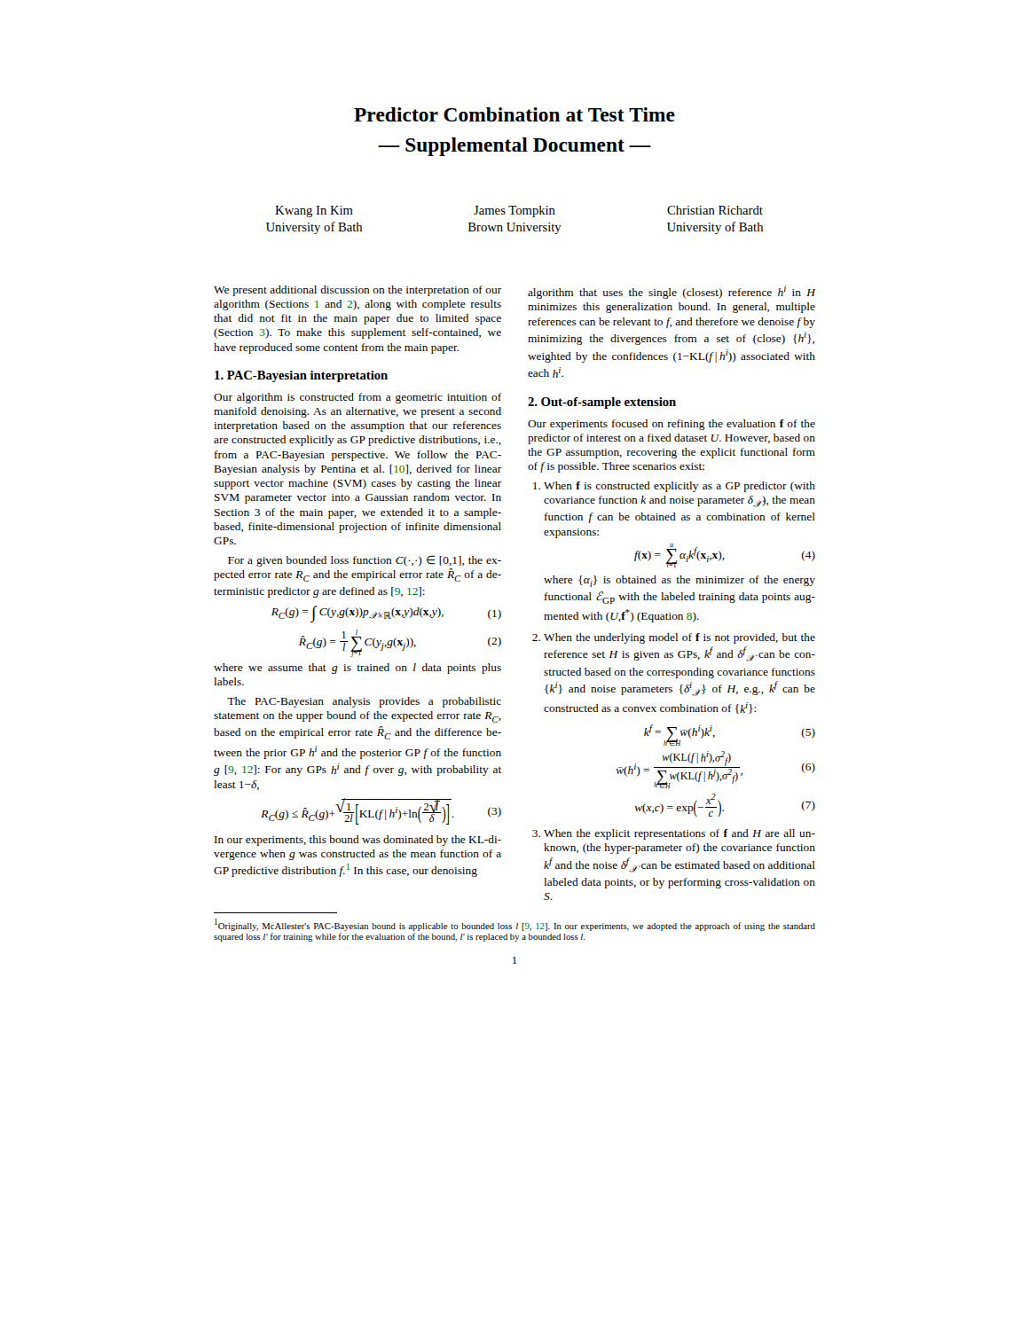Predictor Combination at Test Time— Supplemental Document —
Kwang In Kim University of Bath
James Tompkin Brown University
Christian Richardt University of Bath
We present additional discussion on the interpretation of our algorithm (Sections 1 and 2), along with complete results that did not fit in the main paper due to limited space (Section 3). To make this supplement self-contained, we have reproduced some content from the main paper.
1. PAC-Bayesian interpretation
Our algorithm is constructed from a geometric intuition of manifold denoising. As an alternative, we present a second interpretation based on the assumption that our references are constructed explicitly as GP predictive distributions, i.e., from a PAC-Bayesian perspective. We follow the PAC-Bayesian analysis by Pentina et al. [10], derived for linear support vector machine (SVM) cases by casting the linear SVM parameter vector into a Gaussian random vector. In Section 3 of the main paper, we extended it to a sample-based, finite-dimensional projection of infinite dimensional GPs.
For a given bounded loss function C(·,·) ∈ [0,1], the expected error rate RC and the empirical error rate R̂C of a deterministic predictor g are defined as [9, 12]:
RC(g) = ∫ C(y,g(x))p𝒳×ℝ(x,y)d(x,y), (1)
R̂C(g) = 1 l l∑j=1 C(yj,g(xj)), (2)
where we assume that g is trained on l data points plus labels.
The PAC-Bayesian analysis provides a probabilistic statement on the upper bound of the expected error rate RC, based on the empirical error rate R̂C and the difference between the prior GP hi and the posterior GP f of the function g [9, 12]: For any GPs hi and f over g, with probability at least 1−δ,
RC(g) ≤ R̂C(g)+12l[KL(f | hi)+ln(2l δ)]. (3)
In our experiments, this bound was dominated by the KL-divergence when g was constructed as the mean function of a GP predictive distribution f.1 In this case, our denoising
algorithm that uses the single (closest) reference hi in H minimizes this generalization bound. In general, multiple references can be relevant to f, and therefore we denoise f by minimizing the divergences from a set of (close) {hi}, weighted by the confidences (1−KL(f | hi)) associated with each hi.
2. Out-of-sample extension
Our experiments focused on refining the evaluation f of the predictor of interest on a fixed dataset U. However, based on the GP assumption, recovering the explicit functional form of f is possible. Three scenarios exist:
When f is constructed explicitly as a GP predictor (with covariance function k and noise parameter δ𝒳), the mean function f can be obtained as a combination of kernel expansions:
f(x) = u∑i=1 αikf(xi,x), (4)
where {αi} is obtained as the minimizer of the energy functional ℰGP with the labeled training data points augmented with (U,f*) (Equation 8).
When the underlying model of f is not provided, but the reference set H is given as GPs, kf and δf𝒳 can be constructed based on the corresponding covariance functions {ki} and noise parameters {δi𝒳} of H, e.g., kf can be constructed as a convex combination of {ki}:
kf = ∑hi∈H w̄(hi)ki, (5)
w̄(hi) = w(KL(f | hi),σ2f)∑hj∈H w(KL(f | hj),σ2f), (6)
w(x,c) = exp(−x2 c). (7)
When the explicit representations of f and H are all unknown, (the hyper-parameter of) the covariance function kf and the noise δf𝒳 can be estimated based on additional labeled data points, or by performing cross-validation on S.
1Originally, McAllester's PAC-Bayesian bound is applicable to bounded loss l [9, 12]. In our experiments, we adopted the approach of using the standard squared loss l′ for training while for the evaluation of the bound, l′ is replaced by a bounded loss l.
1